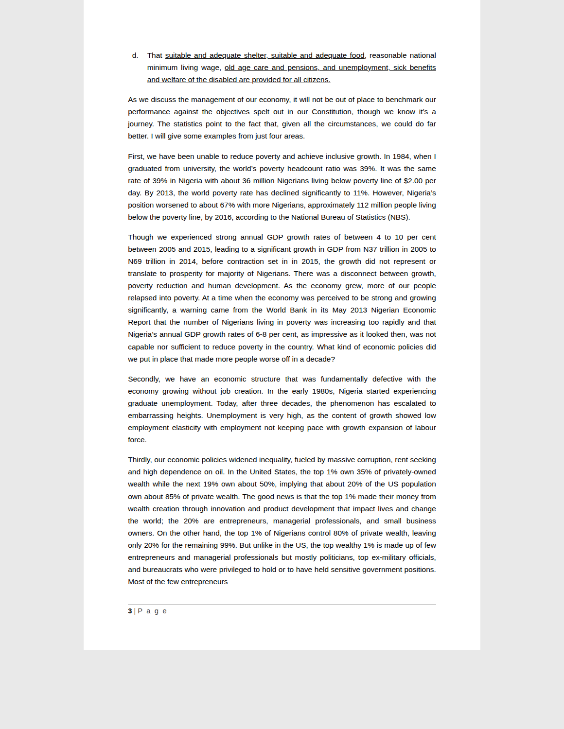d. That suitable and adequate shelter, suitable and adequate food, reasonable national minimum living wage, old age care and pensions, and unemployment, sick benefits and welfare of the disabled are provided for all citizens.
As we discuss the management of our economy, it will not be out of place to benchmark our performance against the objectives spelt out in our Constitution, though we know it’s a journey. The statistics point to the fact that, given all the circumstances, we could do far better. I will give some examples from just four areas.
First, we have been unable to reduce poverty and achieve inclusive growth. In 1984, when I graduated from university, the world’s poverty headcount ratio was 39%. It was the same rate of 39% in Nigeria with about 36 million Nigerians living below poverty line of $2.00 per day. By 2013, the world poverty rate has declined significantly to 11%. However, Nigeria’s position worsened to about 67% with more Nigerians, approximately 112 million people living below the poverty line, by 2016, according to the National Bureau of Statistics (NBS).
Though we experienced strong annual GDP growth rates of between 4 to 10 per cent between 2005 and 2015, leading to a significant growth in GDP from N37 trillion in 2005 to N69 trillion in 2014, before contraction set in in 2015, the growth did not represent or translate to prosperity for majority of Nigerians. There was a disconnect between growth, poverty reduction and human development. As the economy grew, more of our people relapsed into poverty. At a time when the economy was perceived to be strong and growing significantly, a warning came from the World Bank in its May 2013 Nigerian Economic Report that the number of Nigerians living in poverty was increasing too rapidly and that Nigeria’s annual GDP growth rates of 6-8 per cent, as impressive as it looked then, was not capable nor sufficient to reduce poverty in the country. What kind of economic policies did we put in place that made more people worse off in a decade?
Secondly, we have an economic structure that was fundamentally defective with the economy growing without job creation. In the early 1980s, Nigeria started experiencing graduate unemployment. Today, after three decades, the phenomenon has escalated to embarrassing heights. Unemployment is very high, as the content of growth showed low employment elasticity with employment not keeping pace with growth expansion of labour force.
Thirdly, our economic policies widened inequality, fueled by massive corruption, rent seeking and high dependence on oil. In the United States, the top 1% own 35% of privately-owned wealth while the next 19% own about 50%, implying that about 20% of the US population own about 85% of private wealth. The good news is that the top 1% made their money from wealth creation through innovation and product development that impact lives and change the world; the 20% are entrepreneurs, managerial professionals, and small business owners. On the other hand, the top 1% of Nigerians control 80% of private wealth, leaving only 20% for the remaining 99%. But unlike in the US, the top wealthy 1% is made up of few entrepreneurs and managerial professionals but mostly politicians, top ex-military officials, and bureaucrats who were privileged to hold or to have held sensitive government positions. Most of the few entrepreneurs
3|P a g e